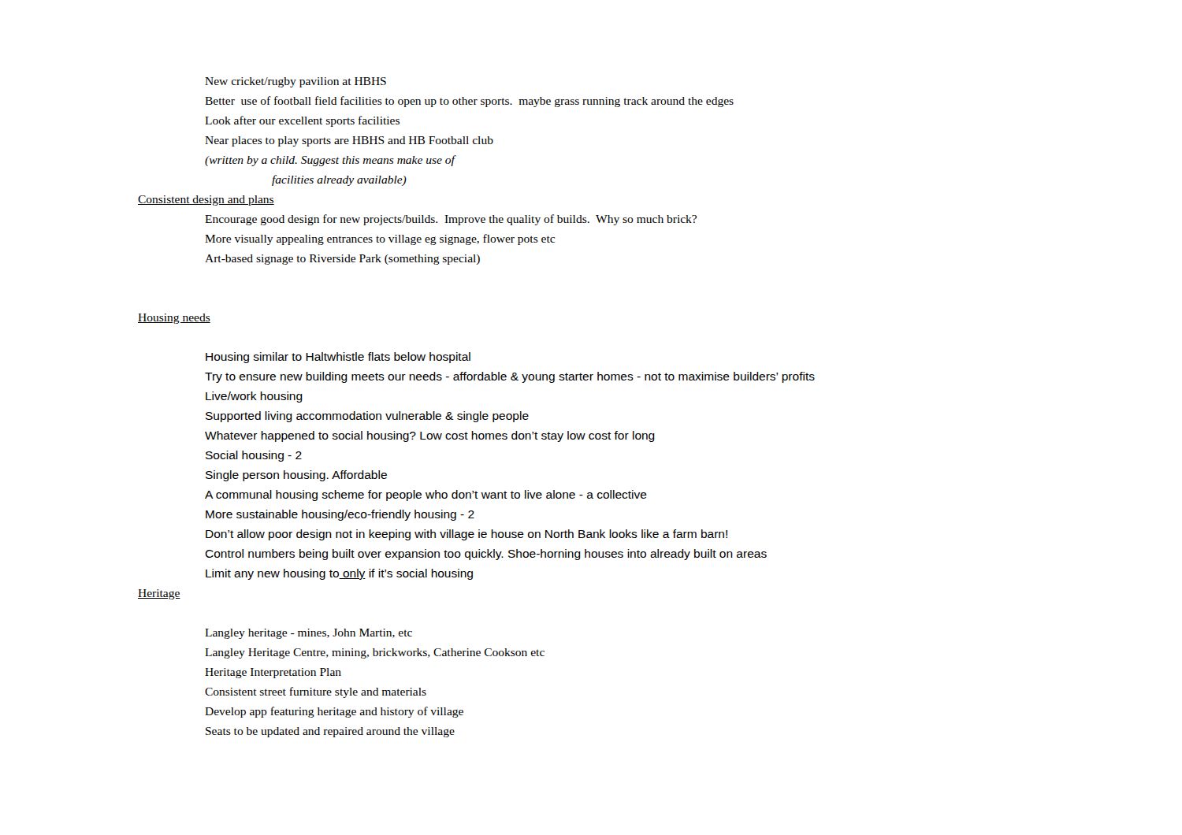New cricket/rugby pavilion at HBHS
Better use of football field facilities to open up to other sports. maybe grass running track around the edges
Look after our excellent sports facilities
Near places to play sports are HBHS and HB Football club
(written by a child. Suggest this means make use of
facilities already available)
Consistent design and plans
Encourage good design for new projects/builds. Improve the quality of builds. Why so much brick?
More visually appealing entrances to village eg signage, flower pots etc
Art-based signage to Riverside Park (something special)
Housing needs
Housing similar to Haltwhistle flats below hospital
Try to ensure new building meets our needs - affordable & young starter homes - not to maximise builders’ profits
Live/work housing
Supported living accommodation vulnerable & single people
Whatever happened to social housing? Low cost homes don’t stay low cost for long
Social housing - 2
Single person housing. Affordable
A communal housing scheme for people who don’t want to live alone - a collective
More sustainable housing/eco-friendly housing - 2
Don’t allow poor design not in keeping with village ie house on North Bank looks like a farm barn!
Control numbers being built over expansion too quickly. Shoe-horning houses into already built on areas
Limit any new housing to only if it’s social housing
Heritage
Langley heritage - mines, John Martin, etc
Langley Heritage Centre, mining, brickworks, Catherine Cookson etc
Heritage Interpretation Plan
Consistent street furniture style and materials
Develop app featuring heritage and history of village
Seats to be updated and repaired around the village